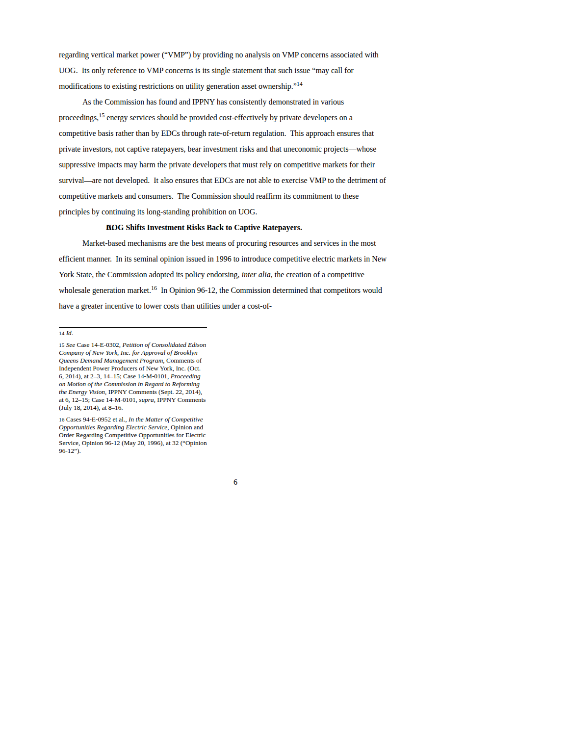regarding vertical market power (“VMP”) by providing no analysis on VMP concerns associated with UOG. Its only reference to VMP concerns is its single statement that such issue “may call for modifications to existing restrictions on utility generation asset ownership.”14
As the Commission has found and IPPNY has consistently demonstrated in various proceedings,15 energy services should be provided cost-effectively by private developers on a competitive basis rather than by EDCs through rate-of-return regulation. This approach ensures that private investors, not captive ratepayers, bear investment risks and that uneconomic projects—whose suppressive impacts may harm the private developers that must rely on competitive markets for their survival—are not developed. It also ensures that EDCs are not able to exercise VMP to the detriment of competitive markets and consumers. The Commission should reaffirm its commitment to these principles by continuing its long-standing prohibition on UOG.
A. UOG Shifts Investment Risks Back to Captive Ratepayers.
Market-based mechanisms are the best means of procuring resources and services in the most efficient manner. In its seminal opinion issued in 1996 to introduce competitive electric markets in New York State, the Commission adopted its policy endorsing, inter alia, the creation of a competitive wholesale generation market.16 In Opinion 96-12, the Commission determined that competitors would have a greater incentive to lower costs than utilities under a cost-of-
14 Id.
15 See Case 14-E-0302, Petition of Consolidated Edison Company of New York, Inc. for Approval of Brooklyn Queens Demand Management Program, Comments of Independent Power Producers of New York, Inc. (Oct. 6, 2014), at 2–3, 14–15; Case 14-M-0101, Proceeding on Motion of the Commission in Regard to Reforming the Energy Vision, IPPNY Comments (Sept. 22, 2014), at 6, 12–15; Case 14-M-0101, supra, IPPNY Comments (July 18, 2014), at 8–16.
16 Cases 94-E-0952 et al., In the Matter of Competitive Opportunities Regarding Electric Service, Opinion and Order Regarding Competitive Opportunities for Electric Service, Opinion 96-12 (May 20, 1996), at 32 (“Opinion 96-12”).
6